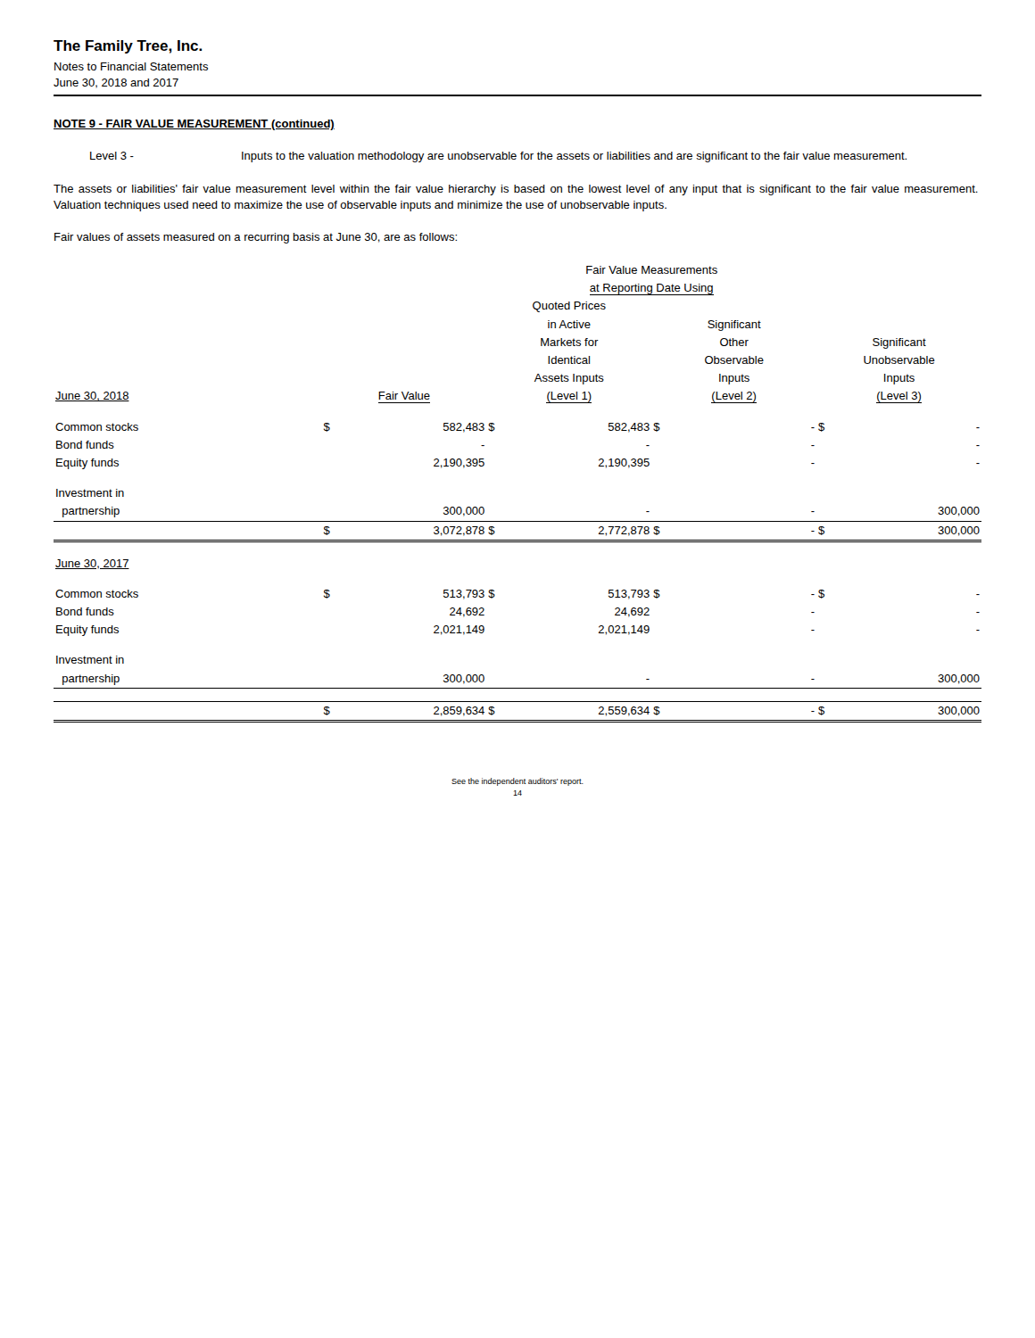The Family Tree, Inc.
Notes to Financial Statements
June 30, 2018 and 2017
NOTE 9 - FAIR VALUE MEASUREMENT (continued)
Level 3 -
Inputs to the valuation methodology are unobservable for the assets or liabilities and are significant to the fair value measurement.
The assets or liabilities' fair value measurement level within the fair value hierarchy is based on the lowest level of any input that is significant to the fair value measurement. Valuation techniques used need to maximize the use of observable inputs and minimize the use of unobservable inputs.
Fair values of assets measured on a recurring basis at June 30, are as follows:
| | Fair Value Measurements |
| | at Reporting Date Using |
| | | Quoted Prices | | |
| | | in Active | Significant | |
| | | Markets for | Other | Significant |
| | | Identical | Observable | Unobservable |
| | | Assets Inputs | Inputs | Inputs |
| June 30, 2018 | Fair Value | (Level 1) | (Level 2) | (Level 3) |
| Common stocks | $ | 582,483 | $ | 582,483 | $ | - | $ | - |
| Bond funds | | - | | - | | - | | - |
| Equity funds | | 2,190,395 | | 2,190,395 | | - | | - |
| Investment in | |
| partnership | | 300,000 | | - | | - | | 300,000 |
| | $ | 3,072,878 | $ | 2,772,878 | $ | - | $ | 300,000 |
| June 30, 2017 | |
| Common stocks | $ | 513,793 | $ | 513,793 | $ | - | $ | - |
| Bond funds | | 24,692 | | 24,692 | | - | | - |
| Equity funds | | 2,021,149 | | 2,021,149 | | - | | - |
| Investment in | |
| partnership | | 300,000 | | - | | - | | 300,000 |
| | $ | 2,859,634 | $ | 2,559,634 | $ | - | $ | 300,000 |
See the independent auditors' report.
14